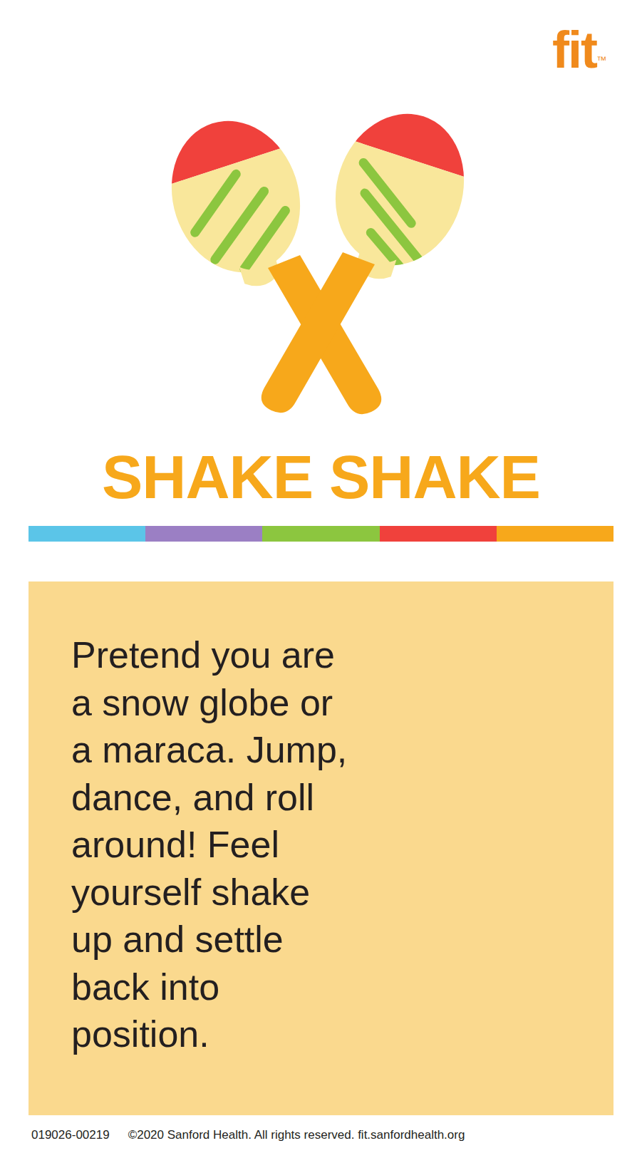fit™
Shake Shake
Pretend you are a snow globe or a maraca. Jump, dance, and roll around! Feel yourself shake up and settle back into position.
019026-00219 ©2020 Sanford Health. All rights reserved. fit.sanfordhealth.org